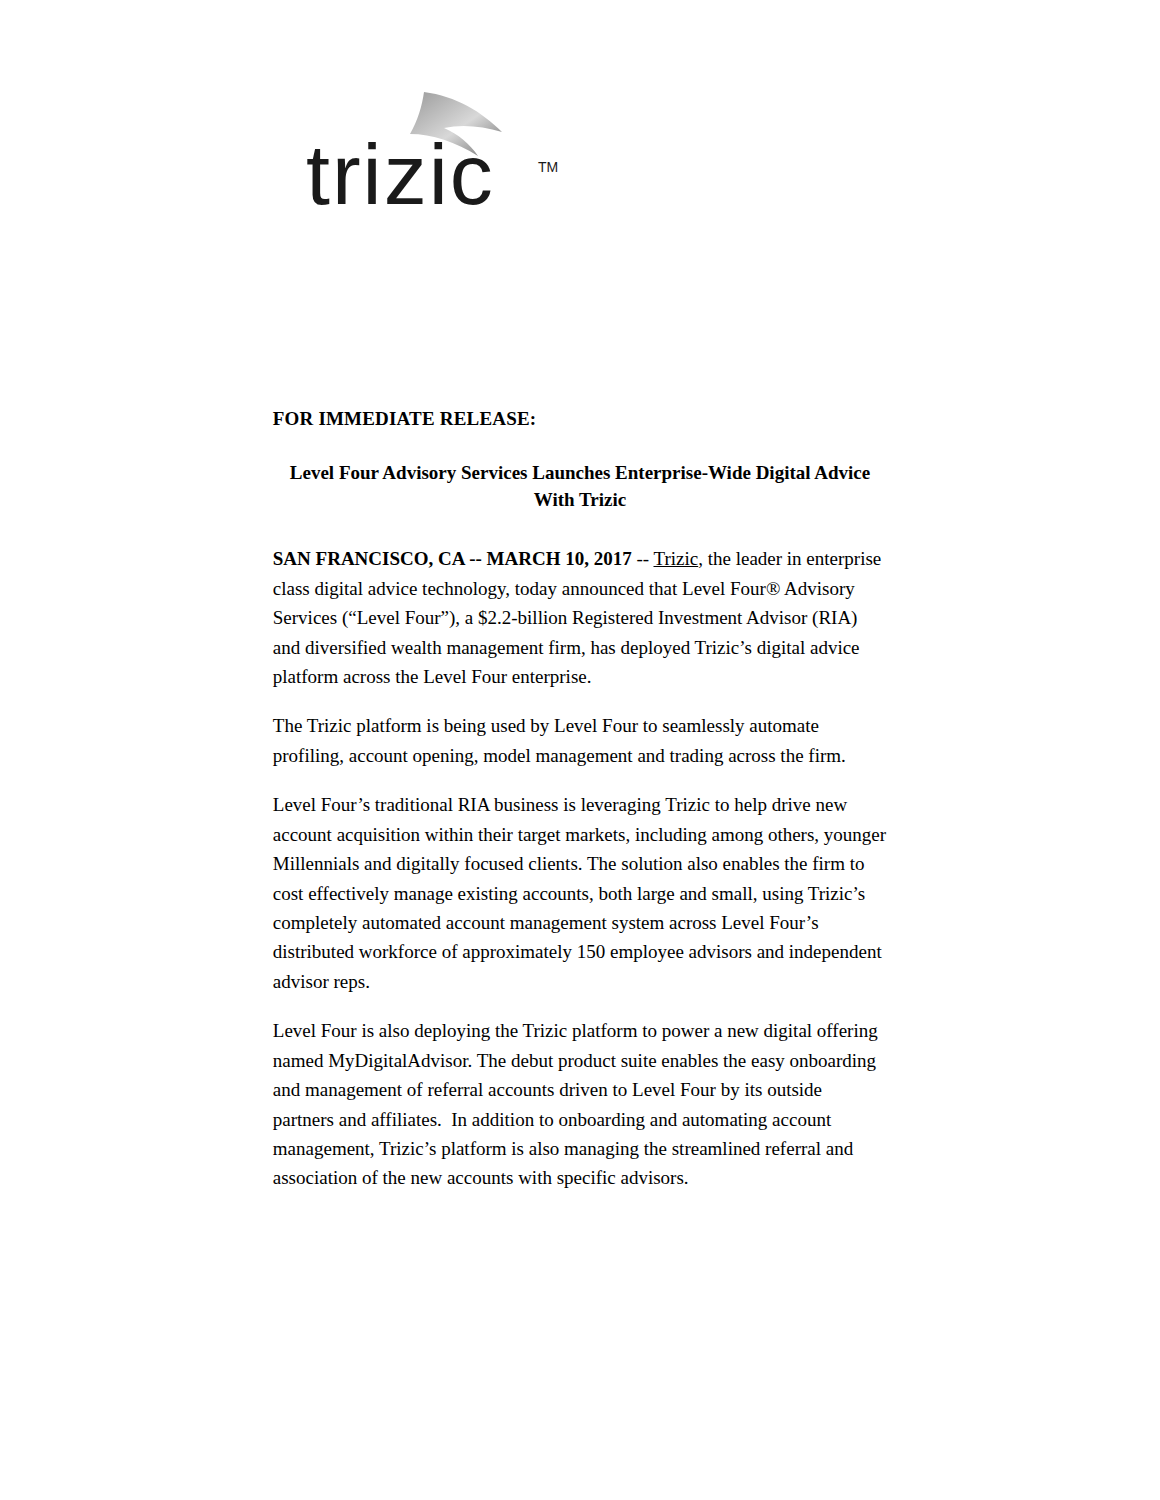Trizic trizic TM
FOR IMMEDIATE RELEASE:
Level Four Advisory Services Launches Enterprise-Wide Digital Advice With Trizic
SAN FRANCISCO, CA -- MARCH 10, 2017 -- Trizic, the leader in enterprise class digital advice technology, today announced that Level Four® Advisory Services (“Level Four”), a $2.2-billion Registered Investment Advisor (RIA) and diversified wealth management firm, has deployed Trizic’s digital advice platform across the Level Four enterprise.
The Trizic platform is being used by Level Four to seamlessly automate profiling, account opening, model management and trading across the firm.
Level Four’s traditional RIA business is leveraging Trizic to help drive new account acquisition within their target markets, including among others, younger Millennials and digitally focused clients. The solution also enables the firm to cost effectively manage existing accounts, both large and small, using Trizic’s completely automated account management system across Level Four’s distributed workforce of approximately 150 employee advisors and independent advisor reps.
Level Four is also deploying the Trizic platform to power a new digital offering named MyDigitalAdvisor. The debut product suite enables the easy onboarding and management of referral accounts driven to Level Four by its outside partners and affiliates. In addition to onboarding and automating account management, Trizic’s platform is also managing the streamlined referral and association of the new accounts with specific advisors.